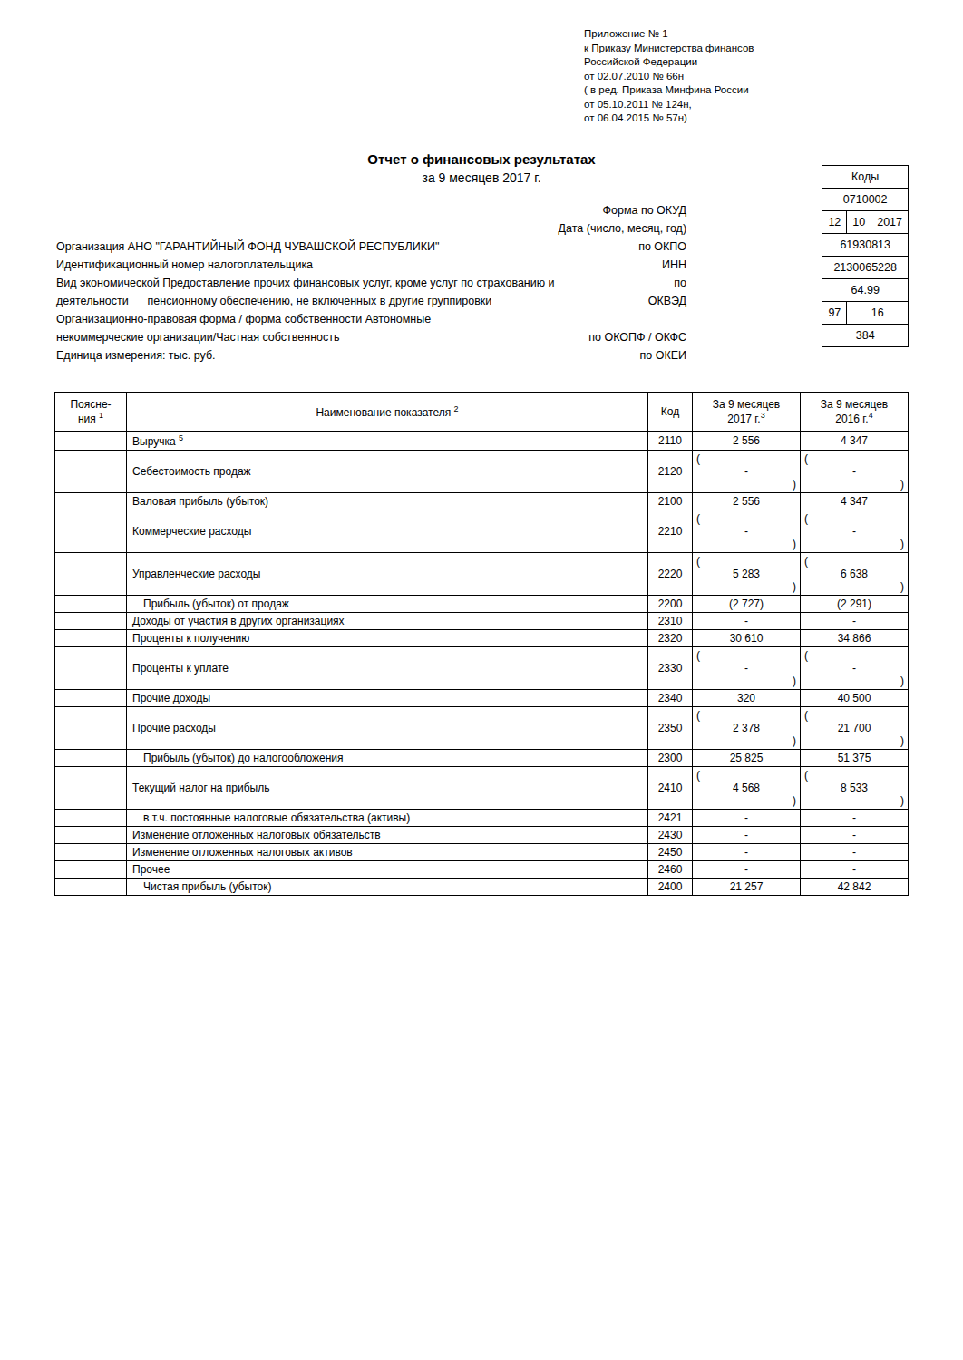Приложение № 1
к Приказу Министерства финансов
Российской Федерации
от 02.07.2010 № 66н
( в ред. Приказа Минфина России
от 05.10.2011 № 124н,
от 06.04.2015 № 57н)
Отчет о финансовых результатах
за 9 месяцев 2017 г.
| Коды |
| --- |
| 0710002 |
| 12 | 10 | 2017 |
| 61930813 |
| 2130065228 |
| 64.99 |
| 97 | 16 |
| 384 |
| | Форма по ОКУД |
| | Дата (число, месяц, год) |
| Организация АНО "ГАРАНТИЙНЫЙ ФОНД ЧУВАШСКОЙ РЕСПУБЛИКИ" | по ОКПО |
| Идентификационный номер налогоплательщика | ИНН |
| Вид экономической Предоставление прочих финансовых услуг, кроме услуг по страхованию и | по |
| деятельности пенсионному обеспечению, не включенных в другие группировки | ОКВЭД |
| Организационно-правовая форма / форма собственности Автономные | |
| некоммерческие организации/Частная собственность | по ОКОПФ / ОКФС |
| Единица измерения: тыс. руб. | по ОКЕИ |
| Поясне- ния 1 | Наименование показателя 2 | Код | За 9 месяцев 2017 г. 3 | За 9 месяцев 2016 г. 4 |
| --- | --- | --- | --- | --- |
| | Выручка 5 | 2110 | 2 556 | 4 347 |
| | Себестоимость продаж | 2120 | ( - ) | ( - ) |
| | Валовая прибыль (убыток) | 2100 | 2 556 | 4 347 |
| | Коммерческие расходы | 2210 | ( - ) | ( - ) |
| | Управленческие расходы | 2220 | ( 5 283 ) | ( 6 638 ) |
| | Прибыль (убыток) от продаж | 2200 | (2 727) | (2 291) |
| | Доходы от участия в других организациях | 2310 | - | - |
| | Проценты к получению | 2320 | 30 610 | 34 866 |
| | Проценты к уплате | 2330 | ( - ) | ( - ) |
| | Прочие доходы | 2340 | 320 | 40 500 |
| | Прочие расходы | 2350 | ( 2 378 ) | ( 21 700 ) |
| | Прибыль (убыток) до налогообложения | 2300 | 25 825 | 51 375 |
| | Текущий налог на прибыль | 2410 | ( 4 568 ) | ( 8 533 ) |
| | в т.ч. постоянные налоговые обязательства (активы) | 2421 | - | - |
| | Изменение отложенных налоговых обязательств | 2430 | - | - |
| | Изменение отложенных налоговых активов | 2450 | - | - |
| | Прочее | 2460 | - | - |
| | Чистая прибыль (убыток) | 2400 | 21 257 | 42 842 |